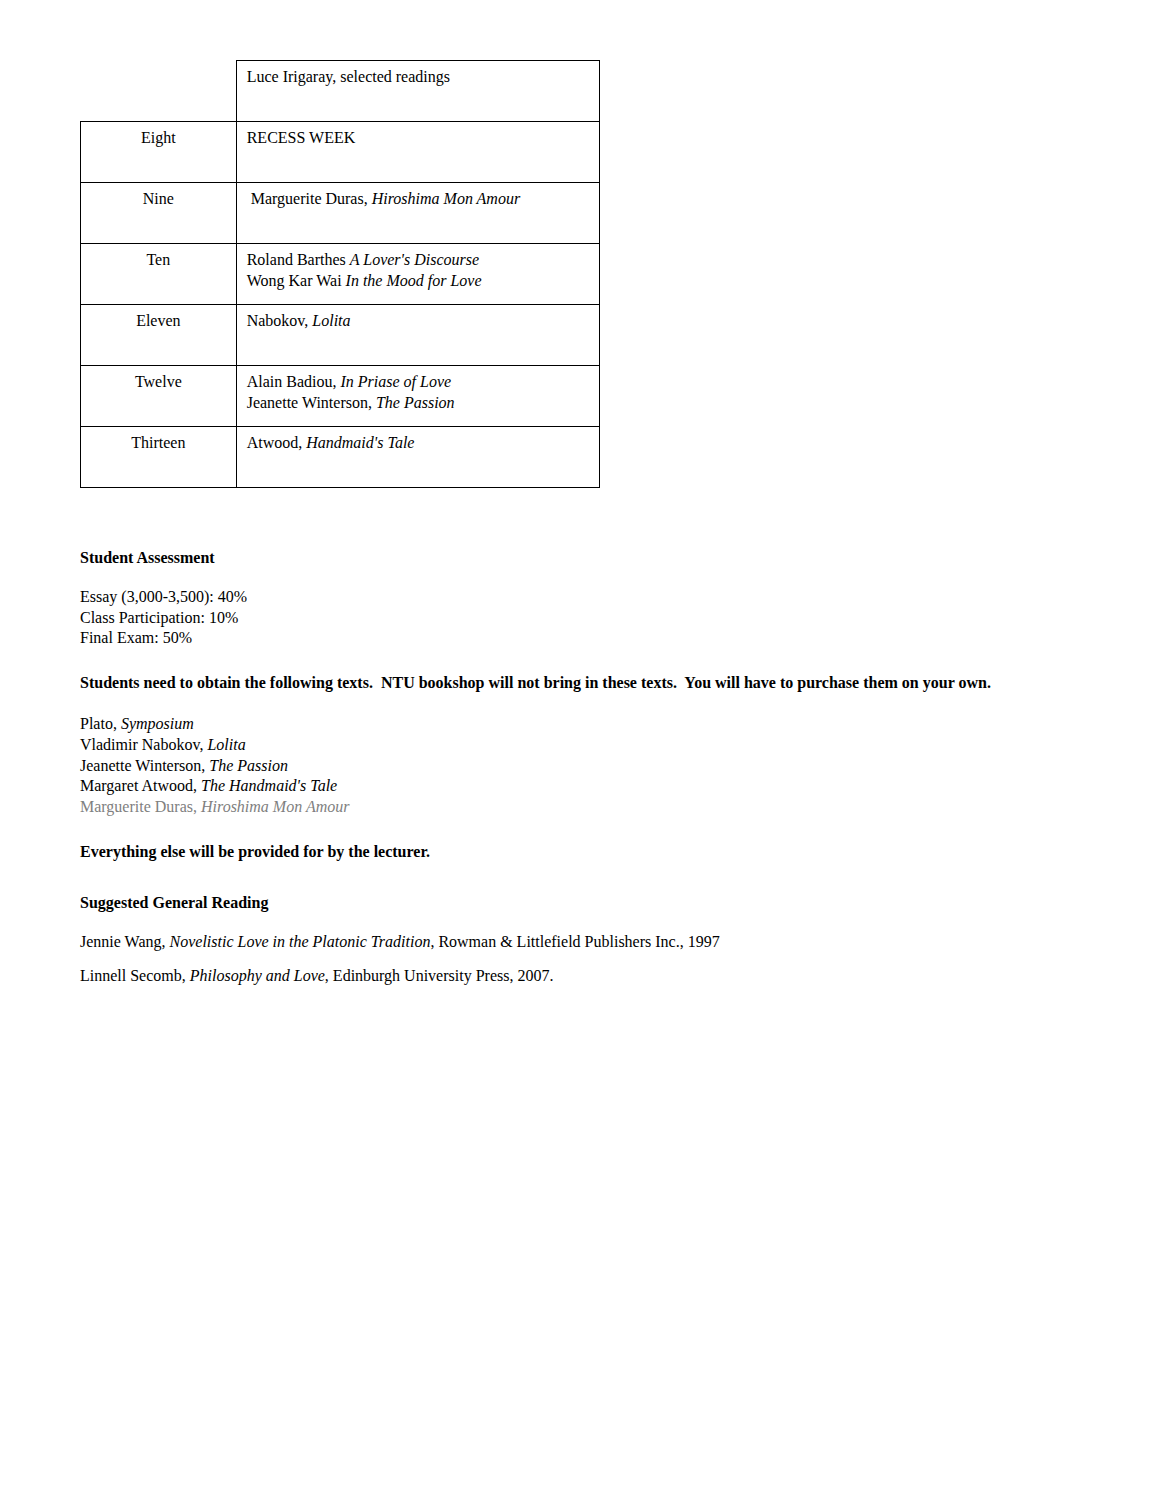| | Luce Irigaray, selected readings |
| Eight | RECESS WEEK |
| Nine | Marguerite Duras, Hiroshima Mon Amour |
| Ten | Roland Barthes A Lover's Discourse Wong Kar Wai In the Mood for Love |
| Eleven | Nabokov, Lolita |
| Twelve | Alain Badiou, In Priase of Love Jeanette Winterson, The Passion |
| Thirteen | Atwood, Handmaid's Tale |
Student Assessment
Essay (3,000-3,500): 40%
Class Participation: 10%
Final Exam: 50%
Students need to obtain the following texts. NTU bookshop will not bring in these texts. You will have to purchase them on your own.
Plato, Symposium
Vladimir Nabokov, Lolita
Jeanette Winterson, The Passion
Margaret Atwood, The Handmaid's Tale
Marguerite Duras, Hiroshima Mon Amour
Everything else will be provided for by the lecturer.
Suggested General Reading
Jennie Wang, Novelistic Love in the Platonic Tradition, Rowman & Littlefield Publishers Inc., 1997
Linnell Secomb, Philosophy and Love, Edinburgh University Press, 2007.